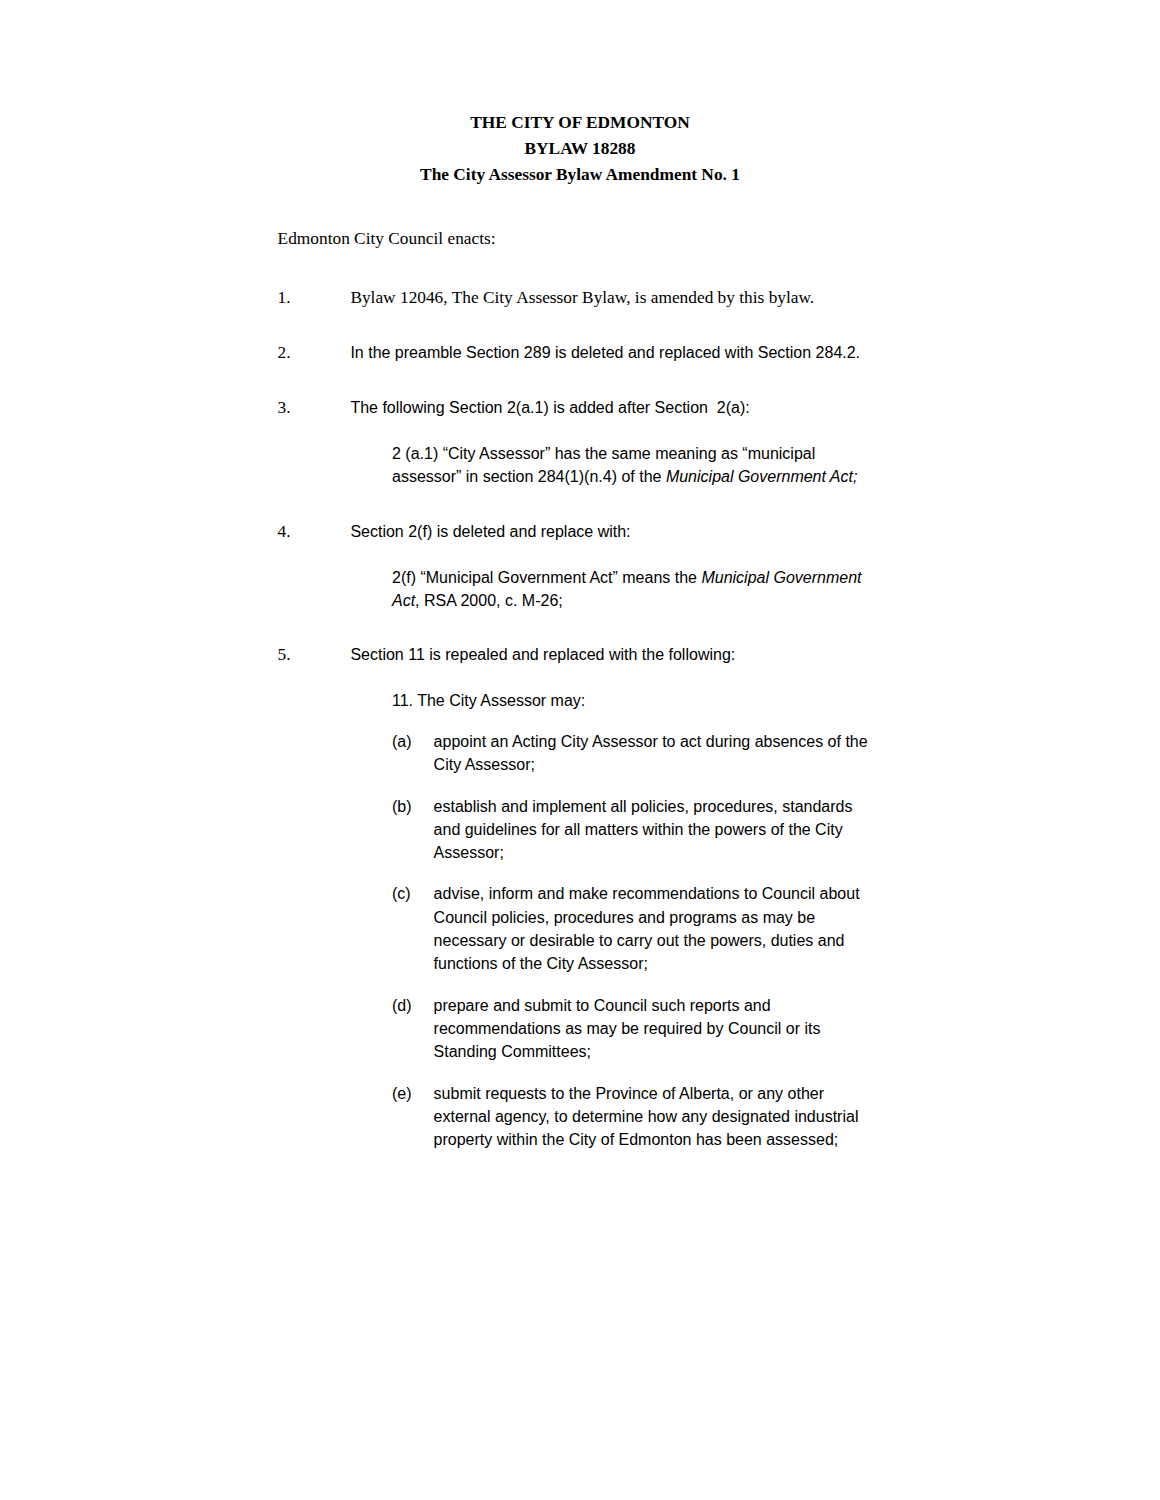THE CITY OF EDMONTON BYLAW 18288 The City Assessor Bylaw Amendment No. 1
Edmonton City Council enacts:
1. Bylaw 12046, The City Assessor Bylaw, is amended by this bylaw.
2. In the preamble Section 289 is deleted and replaced with Section 284.2.
3. The following Section 2(a.1) is added after Section 2(a):
2 (a.1) “City Assessor” has the same meaning as “municipal assessor” in section 284(1)(n.4) of the Municipal Government Act;
4. Section 2(f) is deleted and replace with:
2(f) “Municipal Government Act” means the Municipal Government Act, RSA 2000, c. M-26;
5. Section 11 is repealed and replaced with the following:
11. The City Assessor may:
(a) appoint an Acting City Assessor to act during absences of the City Assessor;
(b) establish and implement all policies, procedures, standards and guidelines for all matters within the powers of the City Assessor;
(c) advise, inform and make recommendations to Council about Council policies, procedures and programs as may be necessary or desirable to carry out the powers, duties and functions of the City Assessor;
(d) prepare and submit to Council such reports and recommendations as may be required by Council or its Standing Committees;
(e) submit requests to the Province of Alberta, or any other external agency, to determine how any designated industrial property within the City of Edmonton has been assessed;